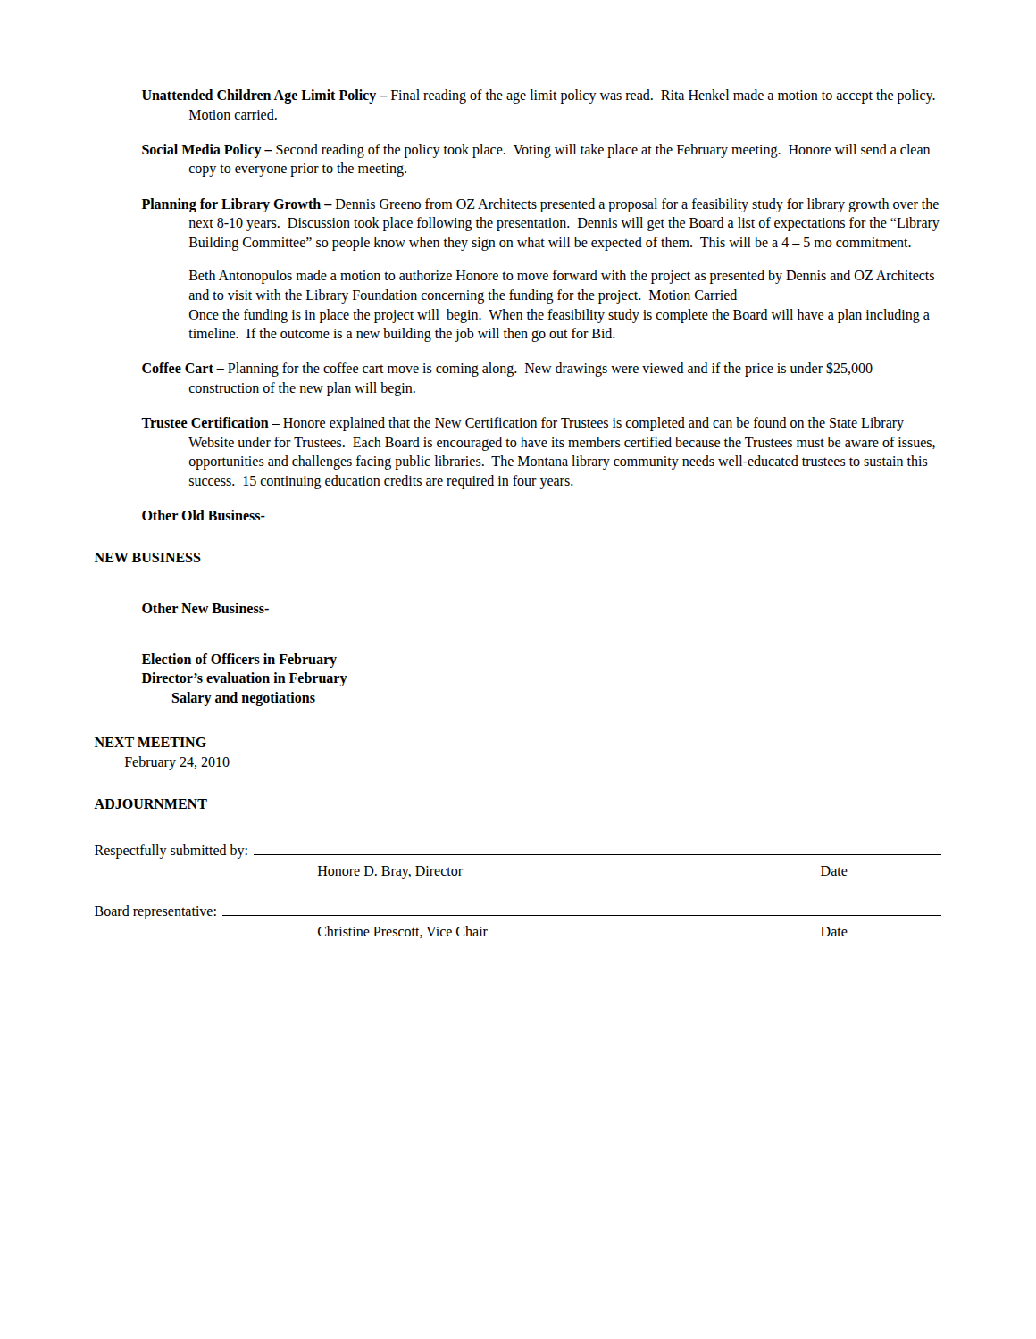Unattended Children Age Limit Policy – Final reading of the age limit policy was read. Rita Henkel made a motion to accept the policy. Motion carried.
Social Media Policy – Second reading of the policy took place. Voting will take place at the February meeting. Honore will send a clean copy to everyone prior to the meeting.
Planning for Library Growth – Dennis Greeno from OZ Architects presented a proposal for a feasibility study for library growth over the next 8-10 years. Discussion took place following the presentation. Dennis will get the Board a list of expectations for the “Library Building Committee” so people know when they sign on what will be expected of them. This will be a 4 – 5 mo commitment.
Beth Antonopulos made a motion to authorize Honore to move forward with the project as presented by Dennis and OZ Architects and to visit with the Library Foundation concerning the funding for the project. Motion Carried
Once the funding is in place the project will begin. When the feasibility study is complete the Board will have a plan including a timeline. If the outcome is a new building the job will then go out for Bid.
Coffee Cart – Planning for the coffee cart move is coming along. New drawings were viewed and if the price is under $25,000 construction of the new plan will begin.
Trustee Certification – Honore explained that the New Certification for Trustees is completed and can be found on the State Library Website under for Trustees. Each Board is encouraged to have its members certified because the Trustees must be aware of issues, opportunities and challenges facing public libraries. The Montana library community needs well-educated trustees to sustain this success. 15 continuing education credits are required in four years.
Other Old Business-
NEW BUSINESS
Other New Business-
Election of Officers in February
Director’s evaluation in February
Salary and negotiations
NEXT MEETING
February 24, 2010
ADJOURNMENT
Respectfully submitted by:
Honore D. Bray, Director Date
Board representative:
Christine Prescott, Vice Chair Date